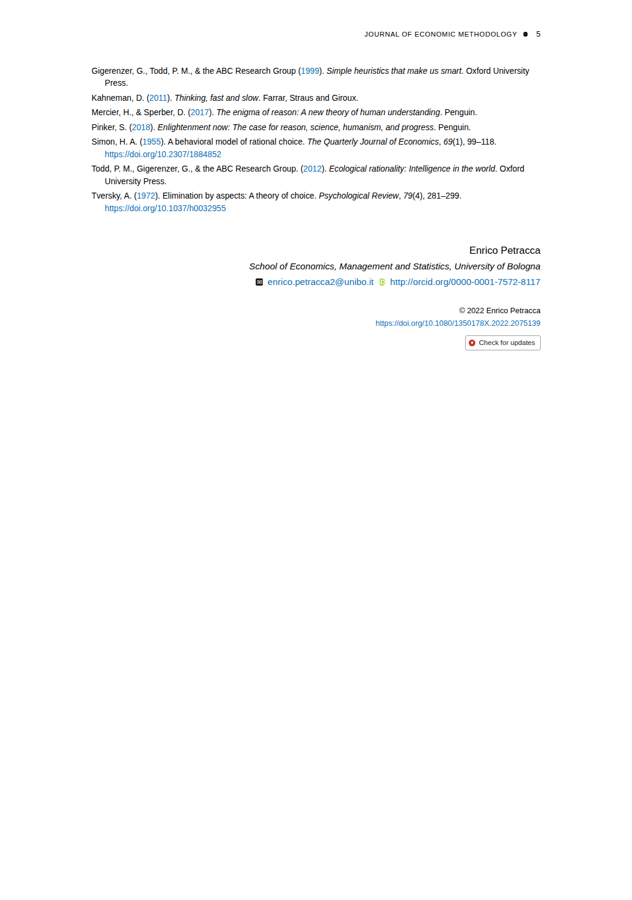Journal of Economic Methodology 5
Gigerenzer, G., Todd, P. M., & the ABC Research Group (1999). Simple heuristics that make us smart. Oxford University Press.
Kahneman, D. (2011). Thinking, fast and slow. Farrar, Straus and Giroux.
Mercier, H., & Sperber, D. (2017). The enigma of reason: A new theory of human understanding. Penguin.
Pinker, S. (2018). Enlightenment now: The case for reason, science, humanism, and progress. Penguin.
Simon, H. A. (1955). A behavioral model of rational choice. The Quarterly Journal of Economics, 69(1), 99–118. https://doi.org/10.2307/1884852
Todd, P. M., Gigerenzer, G., & the ABC Research Group. (2012). Ecological rationality: Intelligence in the world. Oxford University Press.
Tversky, A. (1972). Elimination by aspects: A theory of choice. Psychological Review, 79(4), 281–299. https://doi.org/10.1037/h0032955
Enrico Petracca
School of Economics, Management and Statistics, University of Bologna
✉ enrico.petracca2@unibo.it iD http://orcid.org/0000-0001-7572-8117
© 2022 Enrico Petracca
https://doi.org/10.1080/1350178X.2022.2075139
Check for updates